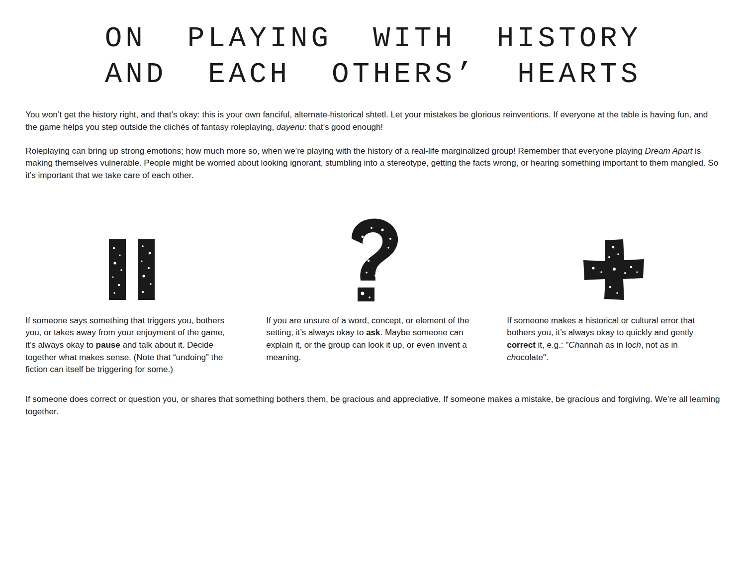On Playing With History and Each Others’ Hearts
You won’t get the history right, and that’s okay: this is your own fanciful, alternate-historical shtetl. Let your mistakes be glorious reinventions. If everyone at the table is having fun, and the game helps you step outside the clichés of fantasy roleplaying, dayenu: that’s good enough!
Roleplaying can bring up strong emotions; how much more so, when we’re playing with the history of a real-life marginalized group! Remember that everyone playing Dream Apart is making themselves vulnerable. People might be worried about looking ignorant, stumbling into a stereotype, getting the facts wrong, or hearing something important to them mangled. So it’s important that we take care of each other.
If someone says something that triggers you, bothers you, or takes away from your enjoyment of the game, it’s always okay to pause and talk about it. Decide together what makes sense. (Note that “undoing” the fiction can itself be triggering for some.)
If you are unsure of a word, concept, or element of the setting, it’s always okay to ask. Maybe someone can explain it, or the group can look it up, or even invent a meaning.
If someone makes a historical or cultural error that bothers you, it’s always okay to quickly and gently correct it, e.g.: "Channah as in loch, not as in chocolate".
If someone does correct or question you, or shares that something bothers them, be gracious and appreciative. If someone makes a mistake, be gracious and forgiving. We’re all learning together.